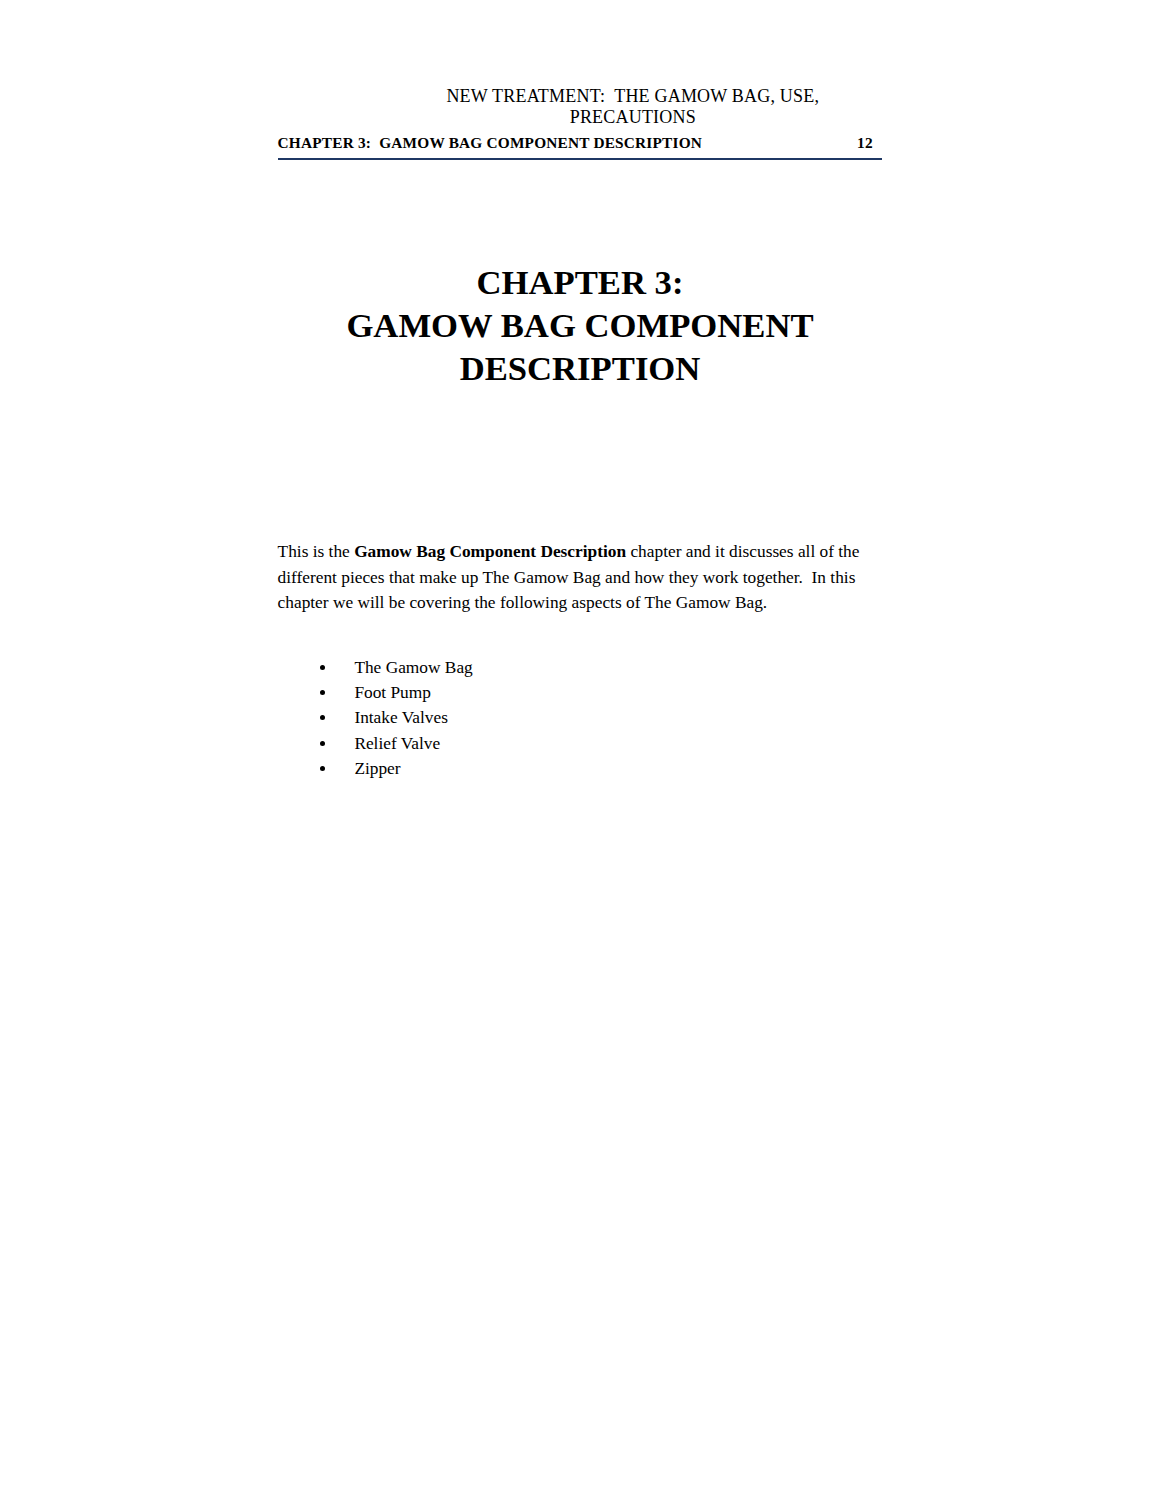NEW TREATMENT: THE GAMOW BAG, USE, PRECAUTIONS
CHAPTER 3: GAMOW BAG COMPONENT DESCRIPTION 12
CHAPTER 3:
GAMOW BAG COMPONENT DESCRIPTION
This is the Gamow Bag Component Description chapter and it discusses all of the different pieces that make up The Gamow Bag and how they work together. In this chapter we will be covering the following aspects of The Gamow Bag.
The Gamow Bag
Foot Pump
Intake Valves
Relief Valve
Zipper